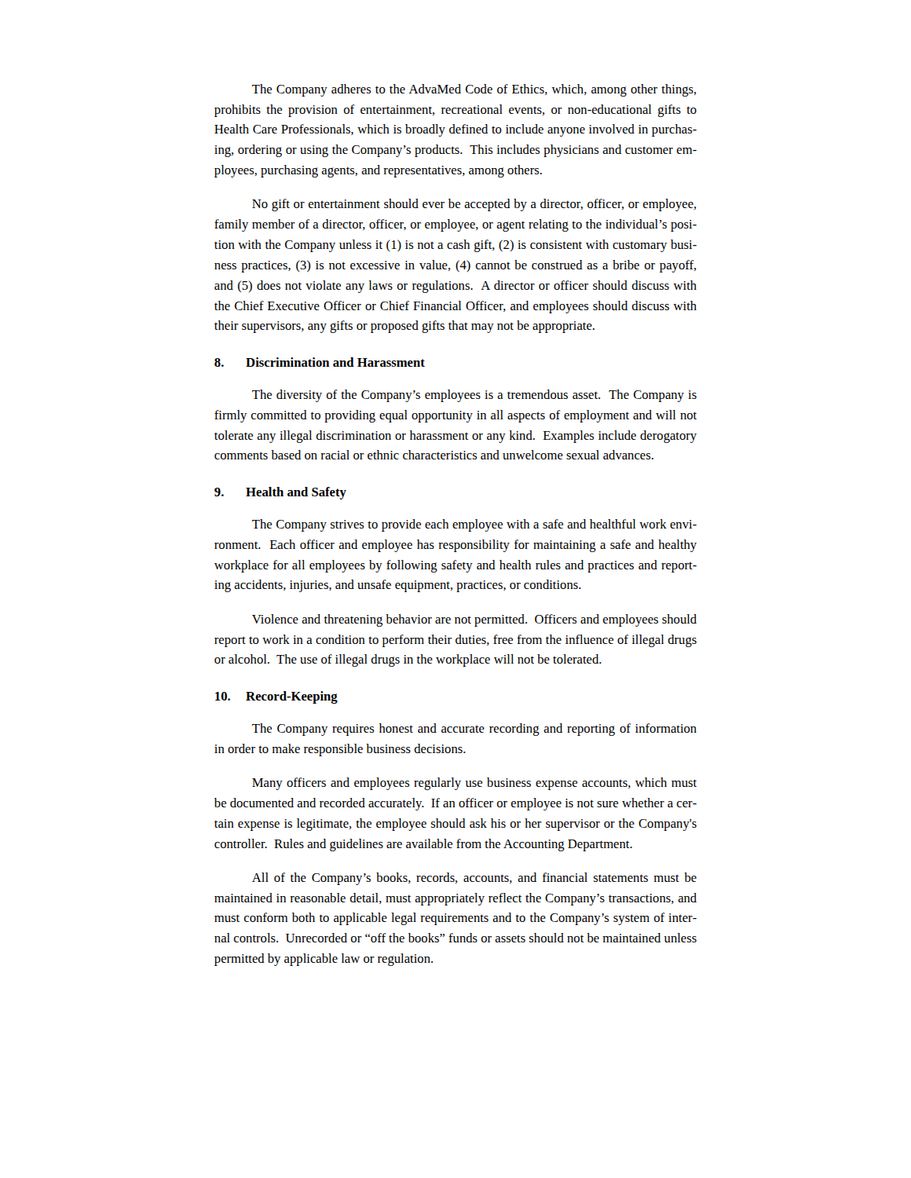The Company adheres to the AdvaMed Code of Ethics, which, among other things, prohibits the provision of entertainment, recreational events, or non-educational gifts to Health Care Professionals, which is broadly defined to include anyone involved in purchasing, ordering or using the Company’s products. This includes physicians and customer employees, purchasing agents, and representatives, among others.
No gift or entertainment should ever be accepted by a director, officer, or employee, family member of a director, officer, or employee, or agent relating to the individual’s position with the Company unless it (1) is not a cash gift, (2) is consistent with customary business practices, (3) is not excessive in value, (4) cannot be construed as a bribe or payoff, and (5) does not violate any laws or regulations. A director or officer should discuss with the Chief Executive Officer or Chief Financial Officer, and employees should discuss with their supervisors, any gifts or proposed gifts that may not be appropriate.
8. Discrimination and Harassment
The diversity of the Company’s employees is a tremendous asset. The Company is firmly committed to providing equal opportunity in all aspects of employment and will not tolerate any illegal discrimination or harassment or any kind. Examples include derogatory comments based on racial or ethnic characteristics and unwelcome sexual advances.
9. Health and Safety
The Company strives to provide each employee with a safe and healthful work environment. Each officer and employee has responsibility for maintaining a safe and healthy workplace for all employees by following safety and health rules and practices and reporting accidents, injuries, and unsafe equipment, practices, or conditions.
Violence and threatening behavior are not permitted. Officers and employees should report to work in a condition to perform their duties, free from the influence of illegal drugs or alcohol. The use of illegal drugs in the workplace will not be tolerated.
10. Record-Keeping
The Company requires honest and accurate recording and reporting of information in order to make responsible business decisions.
Many officers and employees regularly use business expense accounts, which must be documented and recorded accurately. If an officer or employee is not sure whether a certain expense is legitimate, the employee should ask his or her supervisor or the Company's controller. Rules and guidelines are available from the Accounting Department.
All of the Company’s books, records, accounts, and financial statements must be maintained in reasonable detail, must appropriately reflect the Company’s transactions, and must conform both to applicable legal requirements and to the Company’s system of internal controls. Unrecorded or “off the books” funds or assets should not be maintained unless permitted by applicable law or regulation.